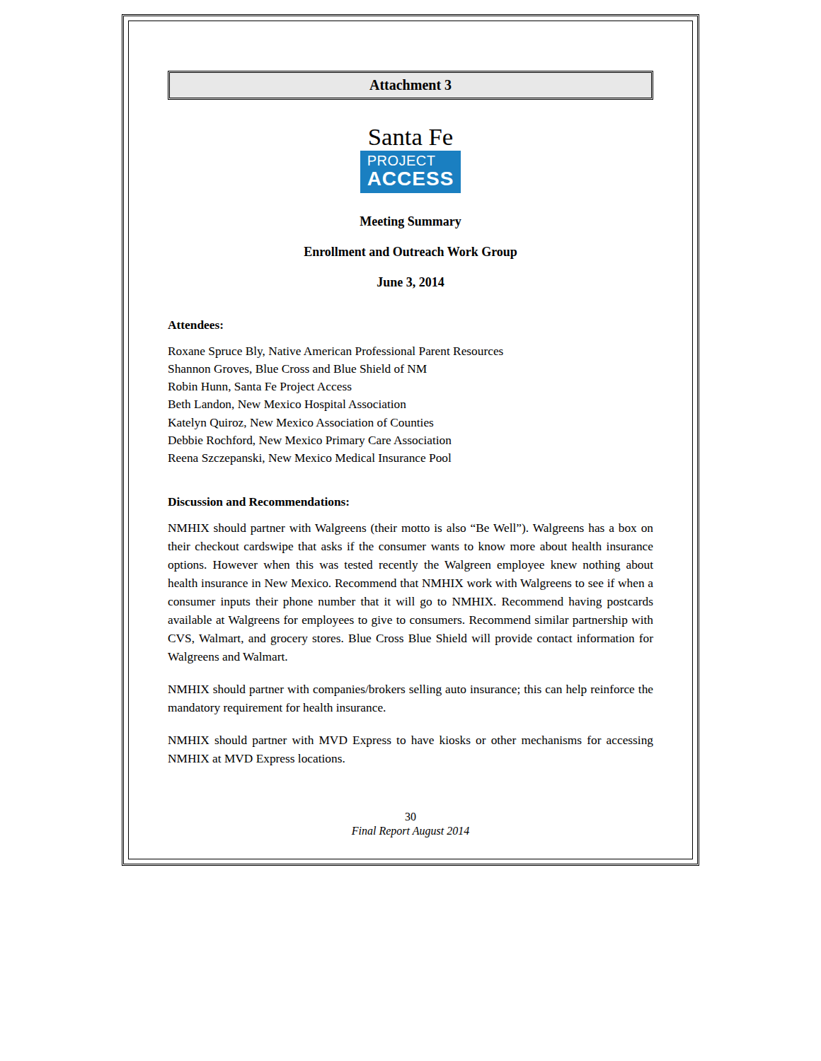Attachment 3
Santa Fe
PROJECT ACCESS
Meeting Summary
Enrollment and Outreach Work Group
June 3, 2014
Attendees:
Roxane Spruce Bly, Native American Professional Parent Resources
Shannon Groves, Blue Cross and Blue Shield of NM
Robin Hunn, Santa Fe Project Access
Beth Landon, New Mexico Hospital Association
Katelyn Quiroz, New Mexico Association of Counties
Debbie Rochford, New Mexico Primary Care Association
Reena Szczepanski, New Mexico Medical Insurance Pool
Discussion and Recommendations:
NMHIX should partner with Walgreens (their motto is also “Be Well”). Walgreens has a box on their checkout cardswipe that asks if the consumer wants to know more about health insurance options. However when this was tested recently the Walgreen employee knew nothing about health insurance in New Mexico. Recommend that NMHIX work with Walgreens to see if when a consumer inputs their phone number that it will go to NMHIX. Recommend having postcards available at Walgreens for employees to give to consumers. Recommend similar partnership with CVS, Walmart, and grocery stores. Blue Cross Blue Shield will provide contact information for Walgreens and Walmart.
NMHIX should partner with companies/brokers selling auto insurance; this can help reinforce the mandatory requirement for health insurance.
NMHIX should partner with MVD Express to have kiosks or other mechanisms for accessing NMHIX at MVD Express locations.
30
Final Report August 2014